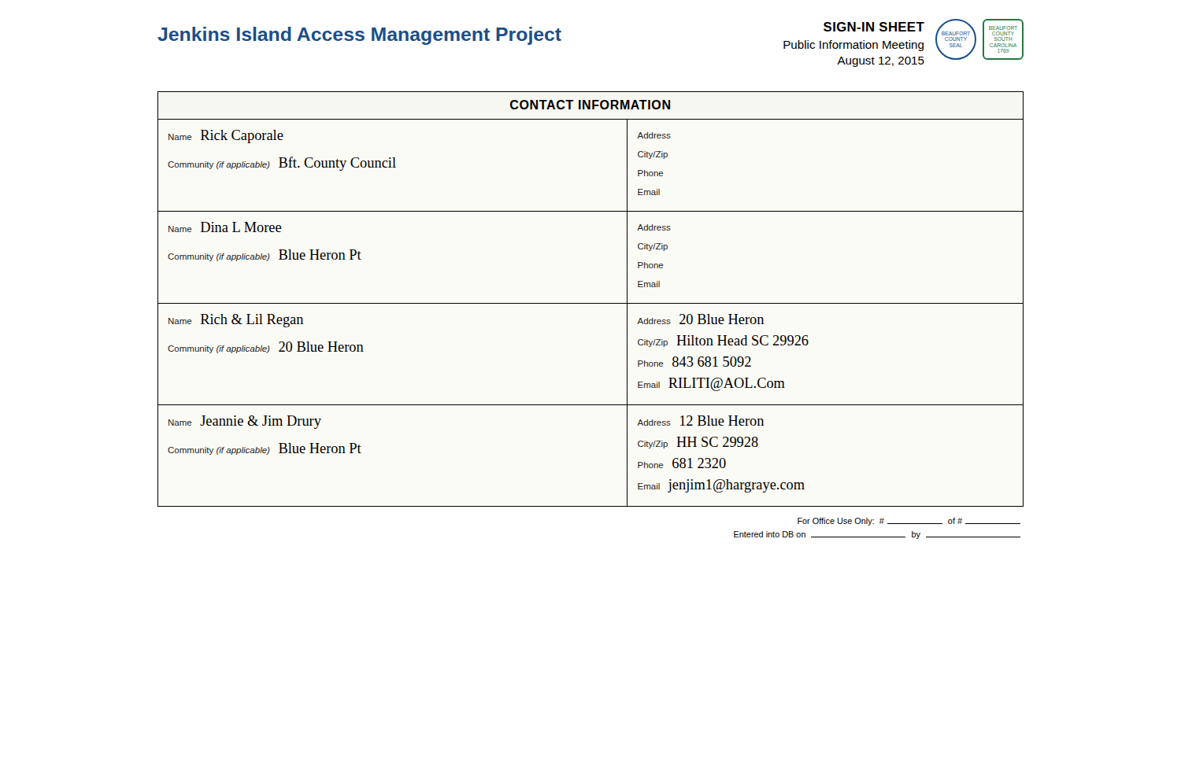Jenkins Island Access Management Project
SIGN-IN SHEET
Public Information Meeting
August 12, 2015
BEAUFORT COUNTY SEAL
BEAUFORT COUNTY SOUTH CAROLINA 1769
CONTACT INFORMATION
| Name Rick Caporale Community (if applicable) Bft. County Council | Address City/Zip Phone Email |
| Name Dina L Moree Community (if applicable) Blue Heron Pt | Address City/Zip Phone Email |
| Name Rich & Lil Regan Community (if applicable) 20 Blue Heron | Address 20 Blue Heron City/Zip Hilton Head SC 29926 Phone 843 681 5092 Email RILITI@AOL.Com |
| Name Jeannie & Jim Drury Community (if applicable) Blue Heron Pt | Address 12 Blue Heron City/Zip HH SC 29928 Phone 681 2320 Email jenjim1@hargraye.com |
For Office Use Only: # of #
Entered into DB on by